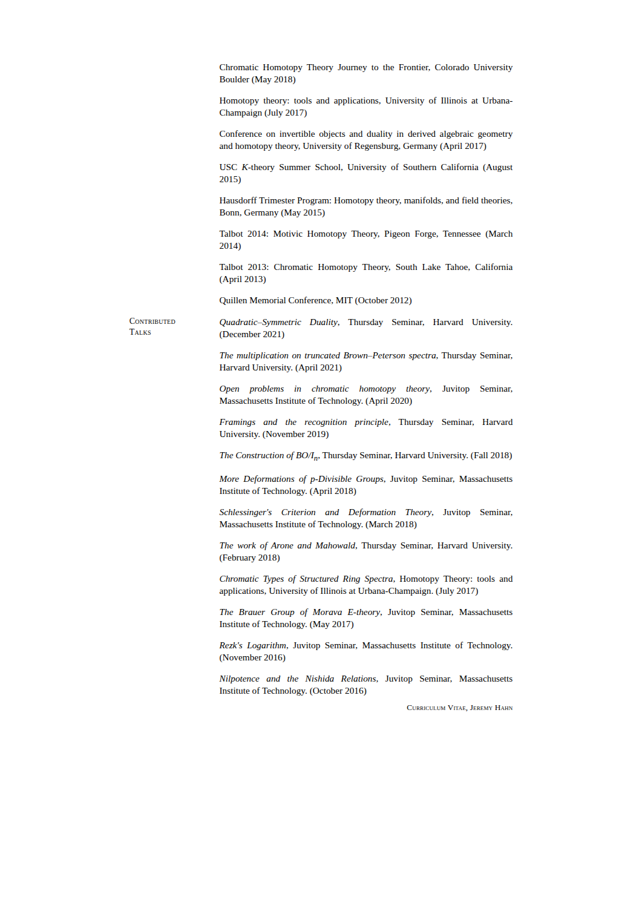Chromatic Homotopy Theory Journey to the Frontier, Colorado University Boulder (May 2018)
Homotopy theory: tools and applications, University of Illinois at Urbana-Champaign (July 2017)
Conference on invertible objects and duality in derived algebraic geometry and homotopy theory, University of Regensburg, Germany (April 2017)
USC K-theory Summer School, University of Southern California (August 2015)
Hausdorff Trimester Program: Homotopy theory, manifolds, and field theories, Bonn, Germany (May 2015)
Talbot 2014: Motivic Homotopy Theory, Pigeon Forge, Tennessee (March 2014)
Talbot 2013: Chromatic Homotopy Theory, South Lake Tahoe, California (April 2013)
Quillen Memorial Conference, MIT (October 2012)
Contributed
Talks
Quadratic–Symmetric Duality, Thursday Seminar, Harvard University. (December 2021)
The multiplication on truncated Brown–Peterson spectra, Thursday Seminar, Harvard University. (April 2021)
Open problems in chromatic homotopy theory, Juvitop Seminar, Massachusetts Institute of Technology. (April 2020)
Framings and the recognition principle, Thursday Seminar, Harvard University. (November 2019)
The Construction of BO/In, Thursday Seminar, Harvard University. (Fall 2018)
More Deformations of p-Divisible Groups, Juvitop Seminar, Massachusetts Institute of Technology. (April 2018)
Schlessinger's Criterion and Deformation Theory, Juvitop Seminar, Massachusetts Institute of Technology. (March 2018)
The work of Arone and Mahowald, Thursday Seminar, Harvard University. (February 2018)
Chromatic Types of Structured Ring Spectra, Homotopy Theory: tools and applications, University of Illinois at Urbana-Champaign. (July 2017)
The Brauer Group of Morava E-theory, Juvitop Seminar, Massachusetts Institute of Technology. (May 2017)
Rezk's Logarithm, Juvitop Seminar, Massachusetts Institute of Technology. (November 2016)
Nilpotence and the Nishida Relations, Juvitop Seminar, Massachusetts Institute of Technology. (October 2016)
Curriculum Vitae, Jeremy Hahn